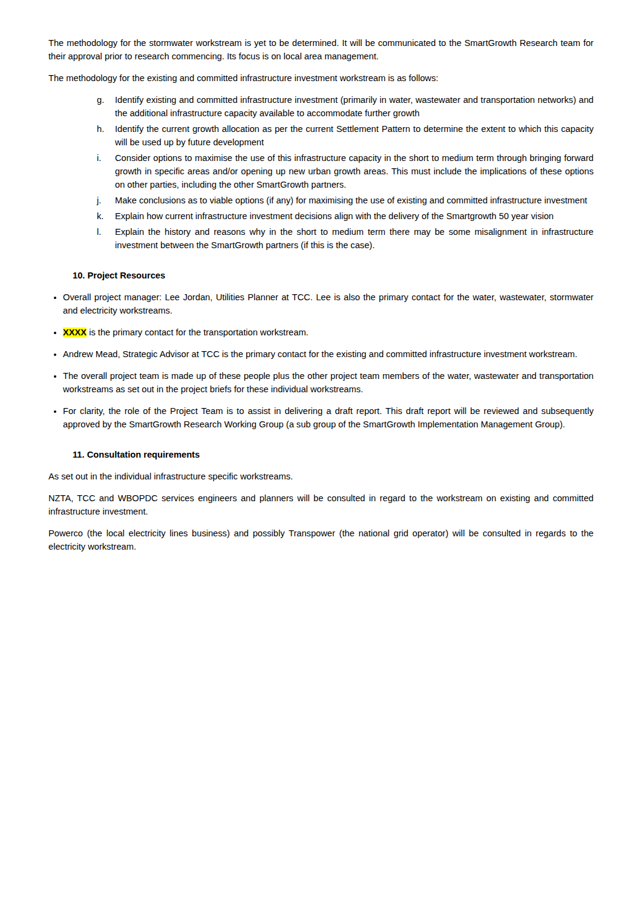The methodology for the stormwater workstream is yet to be determined. It will be communicated to the SmartGrowth Research team for their approval prior to research commencing. Its focus is on local area management.
The methodology for the existing and committed infrastructure investment workstream is as follows:
g. Identify existing and committed infrastructure investment (primarily in water, wastewater and transportation networks) and the additional infrastructure capacity available to accommodate further growth
h. Identify the current growth allocation as per the current Settlement Pattern to determine the extent to which this capacity will be used up by future development
i. Consider options to maximise the use of this infrastructure capacity in the short to medium term through bringing forward growth in specific areas and/or opening up new urban growth areas. This must include the implications of these options on other parties, including the other SmartGrowth partners.
j. Make conclusions as to viable options (if any) for maximising the use of existing and committed infrastructure investment
k. Explain how current infrastructure investment decisions align with the delivery of the Smartgrowth 50 year vision
l. Explain the history and reasons why in the short to medium term there may be some misalignment in infrastructure investment between the SmartGrowth partners (if this is the case).
10. Project Resources
Overall project manager: Lee Jordan, Utilities Planner at TCC. Lee is also the primary contact for the water, wastewater, stormwater and electricity workstreams.
XXXX is the primary contact for the transportation workstream.
Andrew Mead, Strategic Advisor at TCC is the primary contact for the existing and committed infrastructure investment workstream.
The overall project team is made up of these people plus the other project team members of the water, wastewater and transportation workstreams as set out in the project briefs for these individual workstreams.
For clarity, the role of the Project Team is to assist in delivering a draft report. This draft report will be reviewed and subsequently approved by the SmartGrowth Research Working Group (a sub group of the SmartGrowth Implementation Management Group).
11. Consultation requirements
As set out in the individual infrastructure specific workstreams.
NZTA, TCC and WBOPDC services engineers and planners will be consulted in regard to the workstream on existing and committed infrastructure investment.
Powerco (the local electricity lines business) and possibly Transpower (the national grid operator) will be consulted in regards to the electricity workstream.